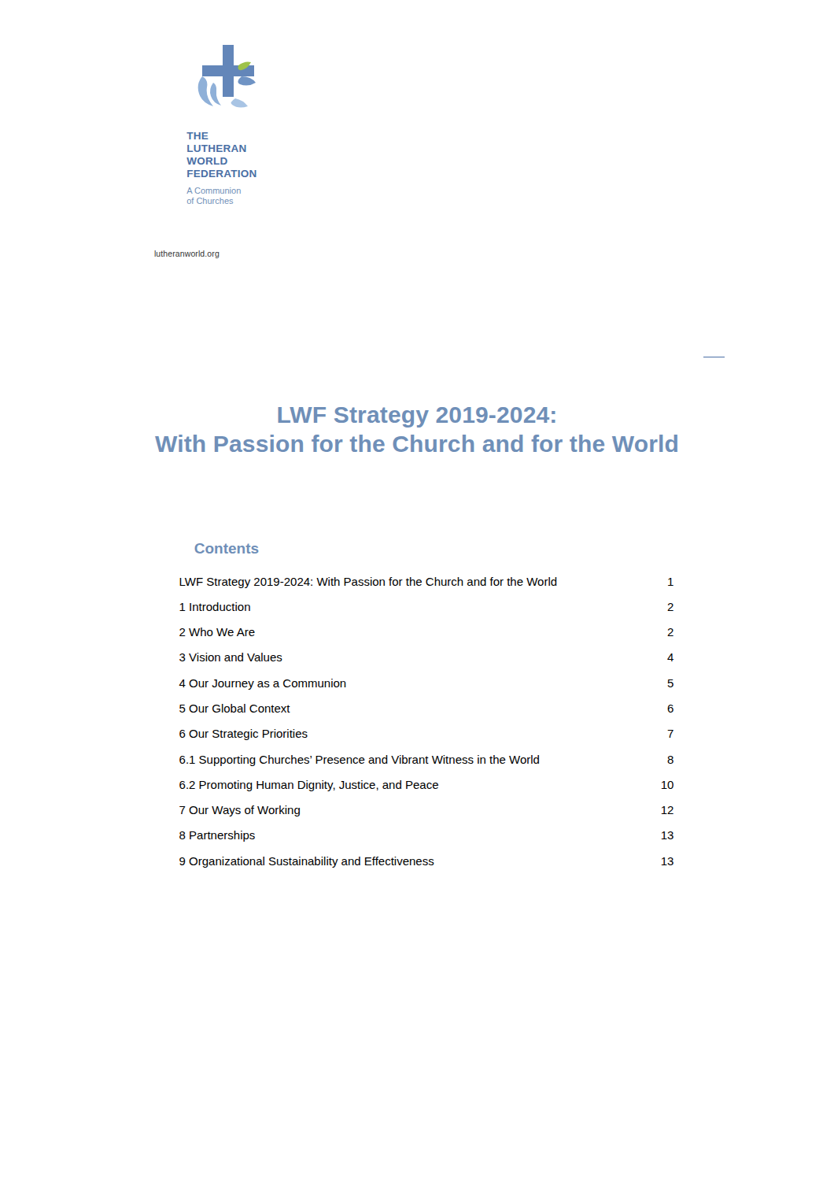THE
LUTHERAN
WORLD
FEDERATION
A Communion
of Churches
lutheranworld.org
LWF Strategy 2019-2024:
With Passion for the Church and for the World
Contents
| LWF Strategy 2019-2024: With Passion for the Church and for the World | 1 |
| 1 Introduction | 2 |
| 2 Who We Are | 2 |
| 3 Vision and Values | 4 |
| 4 Our Journey as a Communion | 5 |
| 5 Our Global Context | 6 |
| 6 Our Strategic Priorities | 7 |
| 6.1 Supporting Churches’ Presence and Vibrant Witness in the World | 8 |
| 6.2 Promoting Human Dignity, Justice, and Peace | 10 |
| 7 Our Ways of Working | 12 |
| 8 Partnerships | 13 |
| 9 Organizational Sustainability and Effectiveness | 13 |